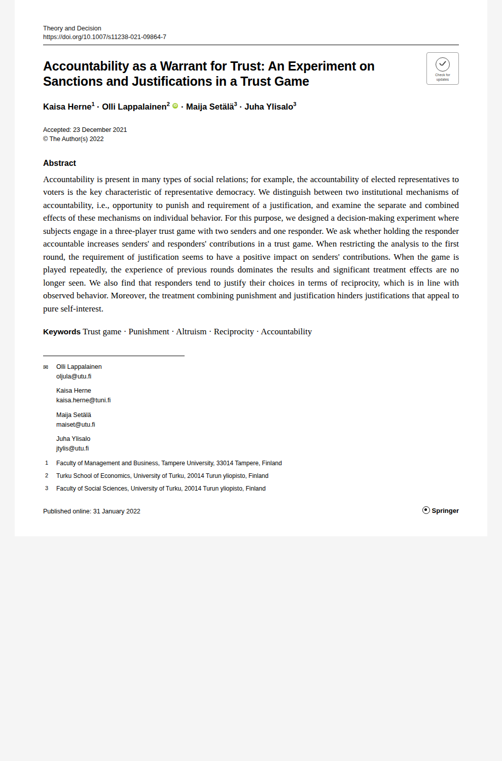Theory and Decision https://doi.org/10.1007/s11238-021-09864-7
Check for
updates
Accountability as a Warrant for Trust: An Experiment on Sanctions and Justifications in a Trust Game
Kaisa Herne1 · Olli Lappalainen2 · Maija Setälä3 · Juha Ylisalo3
Accepted: 23 December 2021
© The Author(s) 2022
Abstract
Accountability is present in many types of social relations; for example, the accountability of elected representatives to voters is the key characteristic of representative democracy. We distinguish between two institutional mechanisms of accountability, i.e., opportunity to punish and requirement of a justification, and examine the separate and combined effects of these mechanisms on individual behavior. For this purpose, we designed a decision-making experiment where subjects engage in a three-player trust game with two senders and one responder. We ask whether holding the responder accountable increases senders' and responders' contributions in a trust game. When restricting the analysis to the first round, the requirement of justification seems to have a positive impact on senders' contributions. When the game is played repeatedly, the experience of previous rounds dominates the results and significant treatment effects are no longer seen. We also find that responders tend to justify their choices in terms of reciprocity, which is in line with observed behavior. Moreover, the treatment combining punishment and justification hinders justifications that appeal to pure self-interest.
Keywords Trust game · Punishment · Altruism · Reciprocity · Accountability
✉ Olli Lappalainen oljula@utu.fi
Kaisa Herne kaisa.herne@tuni.fi
Maija Setälä maiset@utu.fi
Juha Ylisalo jtylis@utu.fi
1 Faculty of Management and Business, Tampere University, 33014 Tampere, Finland
2 Turku School of Economics, University of Turku, 20014 Turun yliopisto, Finland
3 Faculty of Social Sciences, University of Turku, 20014 Turun yliopisto, Finland
Published online: 31 January 2022 Springer